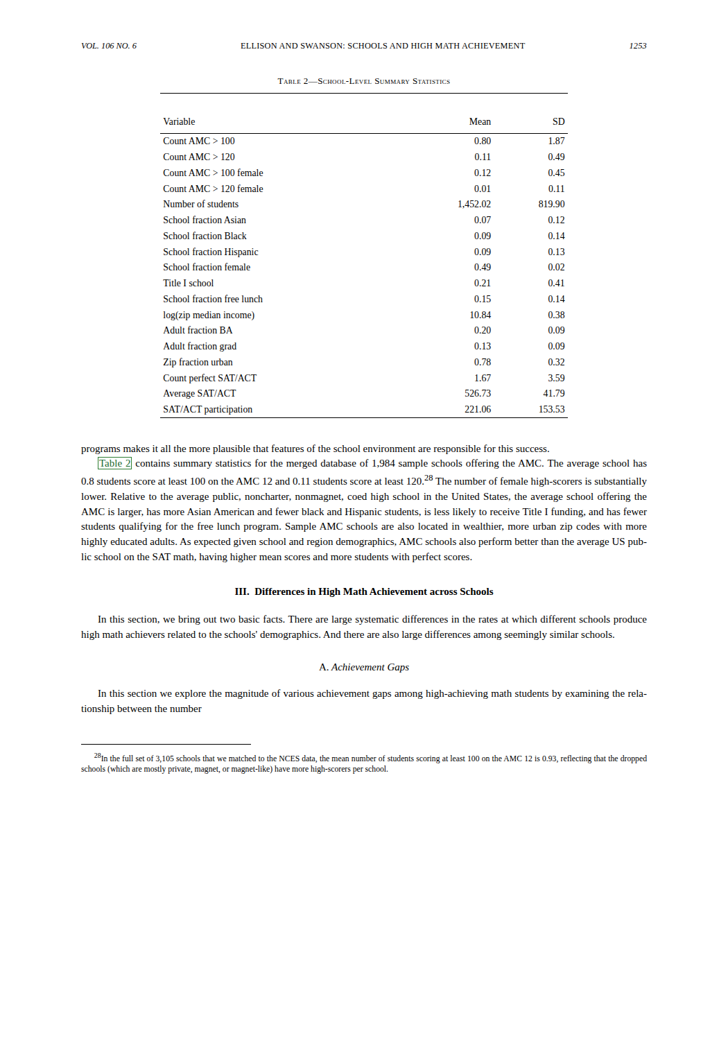VOL. 106 NO. 6 ELLISON AND SWANSON: SCHOOLS AND HIGH MATH ACHIEVEMENT 1253
Table 2—School-Level Summary Statistics
| Variable | Mean | SD |
| --- | --- | --- |
| Count AMC > 100 | 0.80 | 1.87 |
| Count AMC > 120 | 0.11 | 0.49 |
| Count AMC > 100 female | 0.12 | 0.45 |
| Count AMC > 120 female | 0.01 | 0.11 |
| Number of students | 1,452.02 | 819.90 |
| School fraction Asian | 0.07 | 0.12 |
| School fraction Black | 0.09 | 0.14 |
| School fraction Hispanic | 0.09 | 0.13 |
| School fraction female | 0.49 | 0.02 |
| Title I school | 0.21 | 0.41 |
| School fraction free lunch | 0.15 | 0.14 |
| log(zip median income) | 10.84 | 0.38 |
| Adult fraction BA | 0.20 | 0.09 |
| Adult fraction grad | 0.13 | 0.09 |
| Zip fraction urban | 0.78 | 0.32 |
| Count perfect SAT/ACT | 1.67 | 3.59 |
| Average SAT/ACT | 526.73 | 41.79 |
| SAT/ACT participation | 221.06 | 153.53 |
programs makes it all the more plausible that features of the school environment are responsible for this success.
Table 2 contains summary statistics for the merged database of 1,984 sample schools offering the AMC. The average school has 0.8 students score at least 100 on the AMC 12 and 0.11 students score at least 120.28 The number of female high-scorers is substantially lower. Relative to the average public, noncharter, nonmagnet, coed high school in the United States, the average school offering the AMC is larger, has more Asian American and fewer black and Hispanic students, is less likely to receive Title I funding, and has fewer students qualifying for the free lunch program. Sample AMC schools are also located in wealthier, more urban zip codes with more highly educated adults. As expected given school and region demographics, AMC schools also perform better than the average US public school on the SAT math, having higher mean scores and more students with perfect scores.
III. Differences in High Math Achievement across Schools
In this section, we bring out two basic facts. There are large systematic differences in the rates at which different schools produce high math achievers related to the schools' demographics. And there are also large differences among seemingly similar schools.
A. Achievement Gaps
In this section we explore the magnitude of various achievement gaps among high-achieving math students by examining the relationship between the number
28In the full set of 3,105 schools that we matched to the NCES data, the mean number of students scoring at least 100 on the AMC 12 is 0.93, reflecting that the dropped schools (which are mostly private, magnet, or magnet-like) have more high-scorers per school.